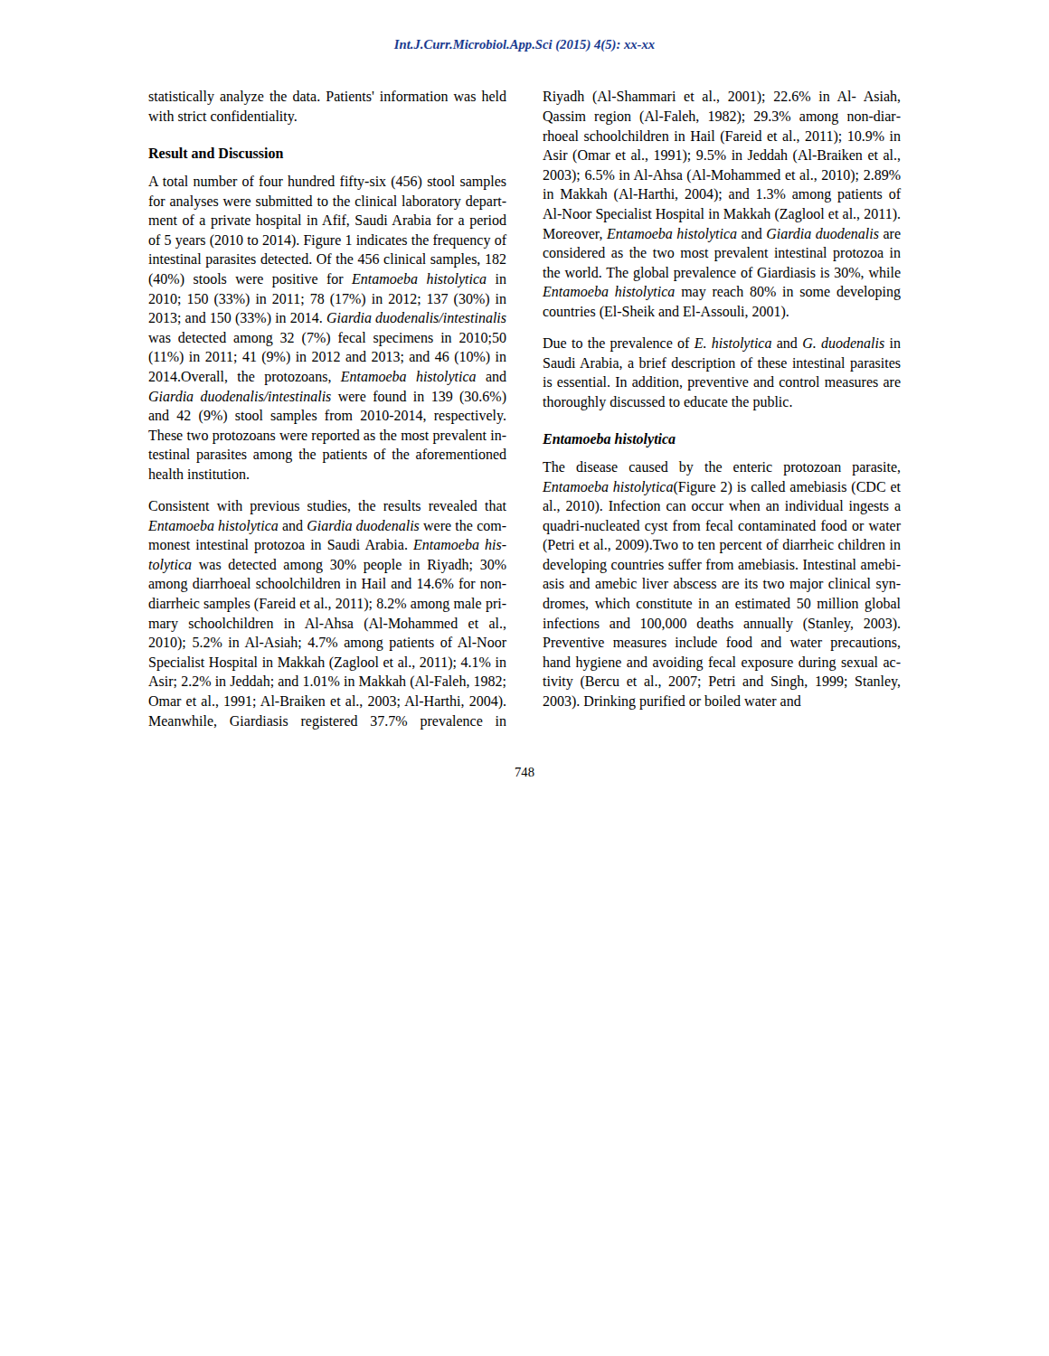Int.J.Curr.Microbiol.App.Sci (2015) 4(5): xx-xx
statistically analyze the data. Patients' information was held with strict confidentiality.
Result and Discussion
A total number of four hundred fifty-six (456) stool samples for analyses were submitted to the clinical laboratory department of a private hospital in Afif, Saudi Arabia for a period of 5 years (2010 to 2014). Figure 1 indicates the frequency of intestinal parasites detected. Of the 456 clinical samples, 182 (40%) stools were positive for Entamoeba histolytica in 2010; 150 (33%) in 2011; 78 (17%) in 2012; 137 (30%) in 2013; and 150 (33%) in 2014. Giardia duodenalis/intestinalis was detected among 32 (7%) fecal specimens in 2010;50 (11%) in 2011; 41 (9%) in 2012 and 2013; and 46 (10%) in 2014.Overall, the protozoans, Entamoeba histolytica and Giardia duodenalis/intestinalis were found in 139 (30.6%) and 42 (9%) stool samples from 2010-2014, respectively. These two protozoans were reported as the most prevalent intestinal parasites among the patients of the aforementioned health institution.
Consistent with previous studies, the results revealed that Entamoeba histolytica and Giardia duodenalis were the commonest intestinal protozoa in Saudi Arabia. Entamoeba histolytica was detected among 30% people in Riyadh; 30% among diarrhoeal schoolchildren in Hail and 14.6% for non-diarrheic samples (Fareid et al., 2011); 8.2% among male primary schoolchildren in Al-Ahsa (Al-Mohammed et al., 2010); 5.2% in Al-Asiah; 4.7% among patients of Al-Noor Specialist Hospital in Makkah (Zaglool et al., 2011); 4.1% in Asir; 2.2% in Jeddah; and 1.01% in Makkah (Al-Faleh, 1982; Omar et al., 1991; Al-Braiken et al., 2003; Al-Harthi, 2004). Meanwhile, Giardiasis registered 37.7% prevalence in Riyadh (Al-Shammari et al., 2001); 22.6% in Al- Asiah, Qassim region (Al-Faleh, 1982); 29.3% among non-diarrhoeal schoolchildren in Hail (Fareid et al., 2011); 10.9% in Asir (Omar et al., 1991); 9.5% in Jeddah (Al-Braiken et al., 2003); 6.5% in Al-Ahsa (Al-Mohammed et al., 2010); 2.89% in Makkah (Al-Harthi, 2004); and 1.3% among patients of Al-Noor Specialist Hospital in Makkah (Zaglool et al., 2011). Moreover, Entamoeba histolytica and Giardia duodenalis are considered as the two most prevalent intestinal protozoa in the world. The global prevalence of Giardiasis is 30%, while Entamoeba histolytica may reach 80% in some developing countries (El-Sheik and El-Assouli, 2001).
Due to the prevalence of E. histolytica and G. duodenalis in Saudi Arabia, a brief description of these intestinal parasites is essential. In addition, preventive and control measures are thoroughly discussed to educate the public.
Entamoeba histolytica
The disease caused by the enteric protozoan parasite, Entamoeba histolytica(Figure 2) is called amebiasis (CDC et al., 2010). Infection can occur when an individual ingests a quadri-nucleated cyst from fecal contaminated food or water (Petri et al., 2009).Two to ten percent of diarrheic children in developing countries suffer from amebiasis. Intestinal amebiasis and amebic liver abscess are its two major clinical syndromes, which constitute in an estimated 50 million global infections and 100,000 deaths annually (Stanley, 2003). Preventive measures include food and water precautions, hand hygiene and avoiding fecal exposure during sexual activity (Bercu et al., 2007; Petri and Singh, 1999; Stanley, 2003). Drinking purified or boiled water and
748